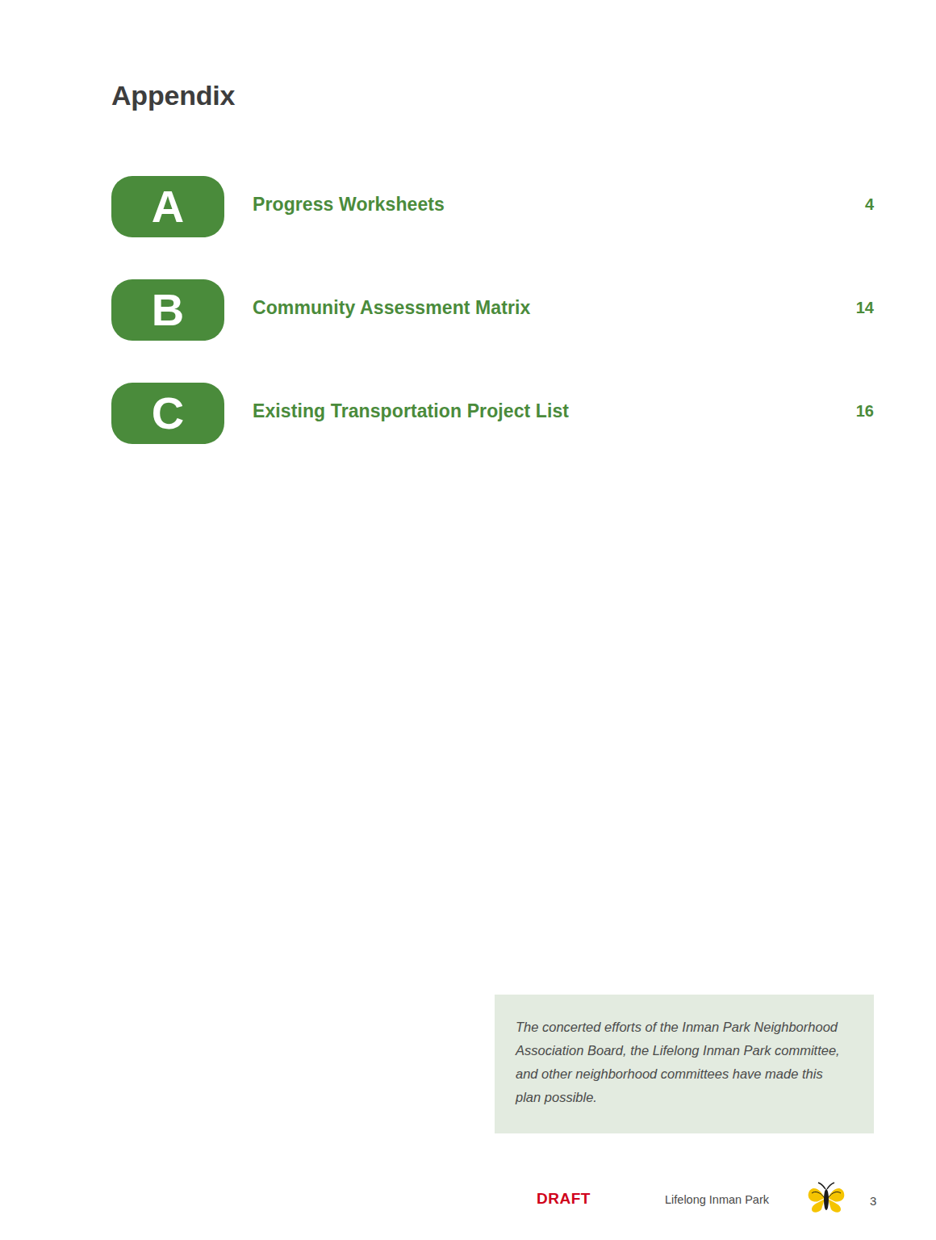Appendix
A
Progress Worksheets
4
B
Community Assessment Matrix
14
C
Existing Transportation Project List
16
The concerted efforts of the Inman Park Neighborhood Association Board, the Lifelong Inman Park committee, and other neighborhood committees have made this plan possible.
DRAFT
Lifelong Inman Park
3